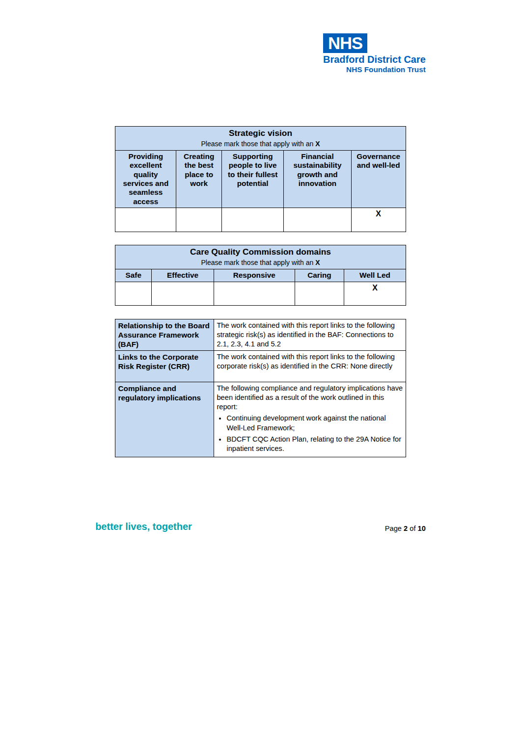NHS
Bradford District Care
NHS Foundation Trust
| Strategic vision Please mark those that apply with an X |
| Providing excellent quality services and seamless access | Creating the best place to work | Supporting people to live to their fullest potential | Financial sustainability growth and innovation | Governance and well-led |
| | | | | X |
| Care Quality Commission domains Please mark those that apply with an X |
| Safe | Effective | Responsive | Caring | Well Led |
| | | | | X |
| Relationship to the Board Assurance Framework (BAF) | The work contained with this report links to the following strategic risk(s) as identified in the BAF: Connections to 2.1, 2.3, 4.1 and 5.2 |
| Links to the Corporate Risk Register (CRR) | The work contained with this report links to the following corporate risk(s) as identified in the CRR: None directly |
| Compliance and regulatory implications | The following compliance and regulatory implications have been identified as a result of the work outlined in this report: Continuing development work against the national Well-Led Framework; BDCFT CQC Action Plan, relating to the 29A Notice for inpatient services. |
better lives, together
Page 2 of 10